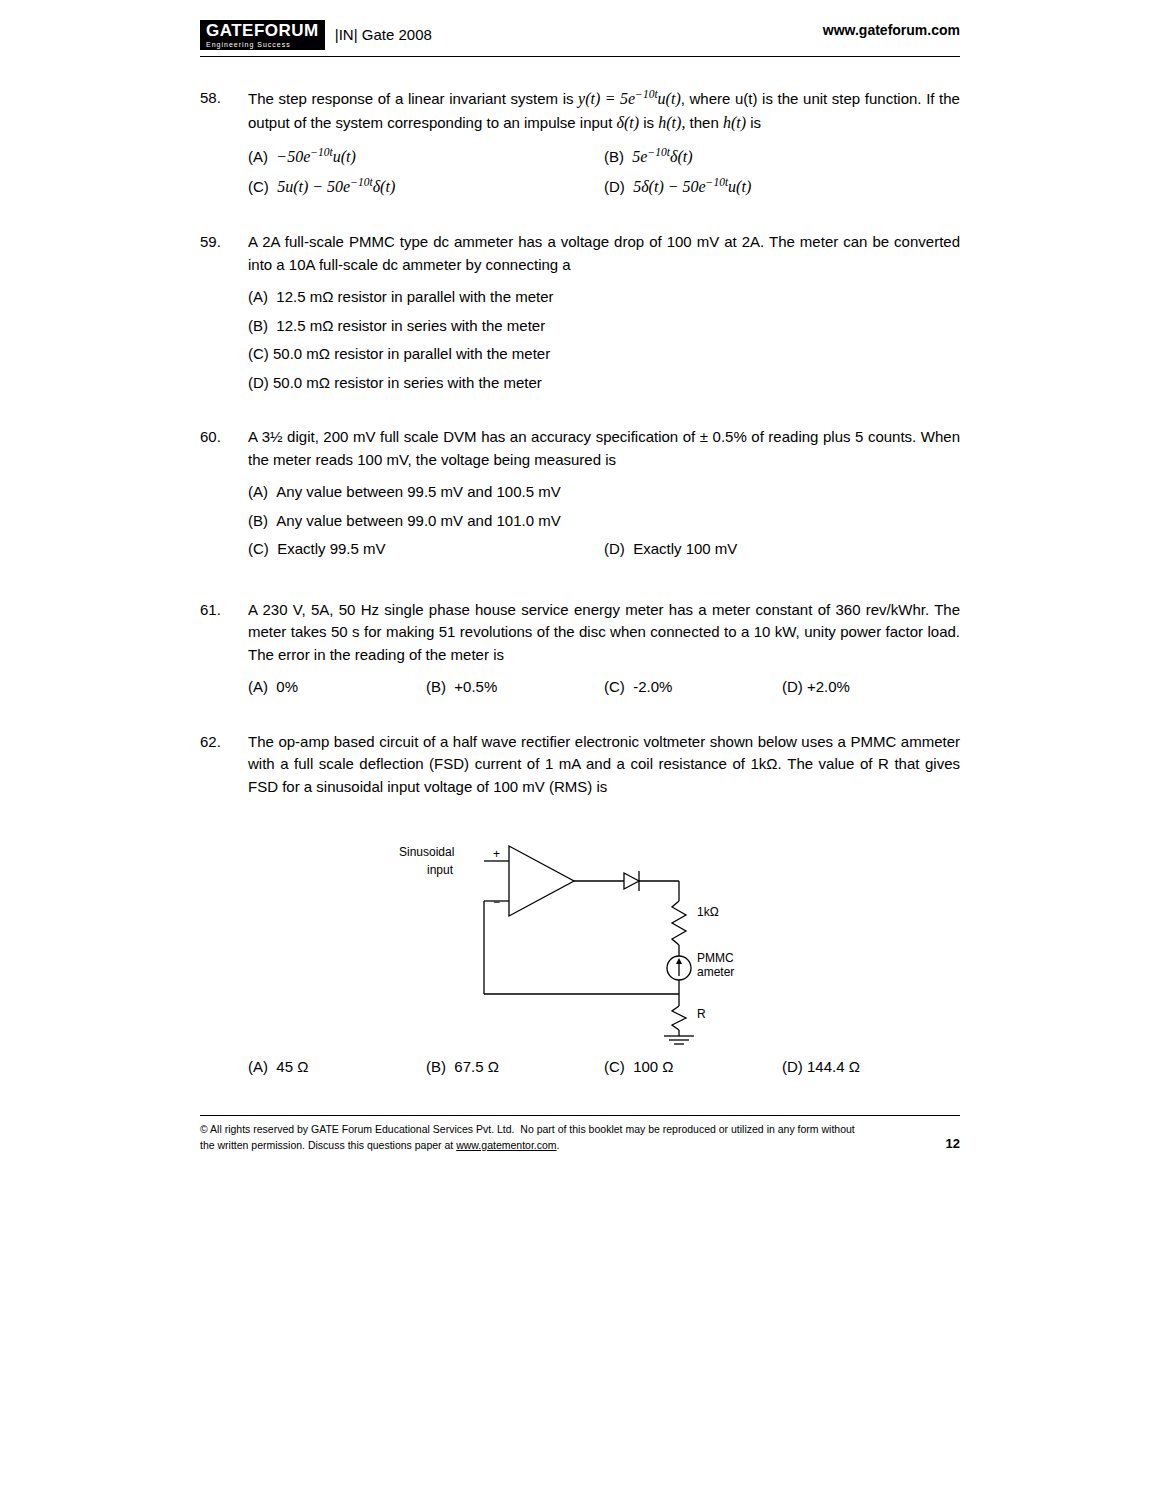GATEFORUMEngineering Success
|IN| Gate 2008
www.gateforum.com
58.
The step response of a linear invariant system is y(t) = 5e−10tu(t), where u(t) is the unit step function. If the output of the system corresponding to an impulse input δ(t) is h(t), then h(t) is
(A) −50e−10tu(t)
(B) 5e−10tδ(t)
(C) 5u(t) − 50e−10tδ(t)
(D) 5δ(t) − 50e−10tu(t)
59.
A 2A full-scale PMMC type dc ammeter has a voltage drop of 100 mV at 2A. The meter can be converted into a 10A full-scale dc ammeter by connecting a
(A) 12.5 mΩ resistor in parallel with the meter
(B) 12.5 mΩ resistor in series with the meter
(C) 50.0 mΩ resistor in parallel with the meter
(D) 50.0 mΩ resistor in series with the meter
60.
A 3½ digit, 200 mV full scale DVM has an accuracy specification of ± 0.5% of reading plus 5 counts. When the meter reads 100 mV, the voltage being measured is
(A) Any value between 99.5 mV and 100.5 mV
(B) Any value between 99.0 mV and 101.0 mV
(C) Exactly 99.5 mV
(D) Exactly 100 mV
61.
A 230 V, 5A, 50 Hz single phase house service energy meter has a meter constant of 360 rev/kWhr. The meter takes 50 s for making 51 revolutions of the disc when connected to a 10 kW, unity power factor load. The error in the reading of the meter is
(A) 0%
(B) +0.5%
(C) -2.0%
(D) +2.0%
62.
The op-amp based circuit of a half wave rectifier electronic voltmeter shown below uses a PMMC ammeter with a full scale deflection (FSD) current of 1 mA and a coil resistance of 1kΩ. The value of R that gives FSD for a sinusoidal input voltage of 100 mV (RMS) is
Sinusoidal input + − 1kΩ PMMC ameter R
(A) 45 Ω
(B) 67.5 Ω
(C) 100 Ω
(D) 144.4 Ω
© All rights reserved by GATE Forum Educational Services Pvt. Ltd. No part of this booklet may be reproduced or utilized in any form without the written permission. Discuss this questions paper at www.gatementor.com.
12